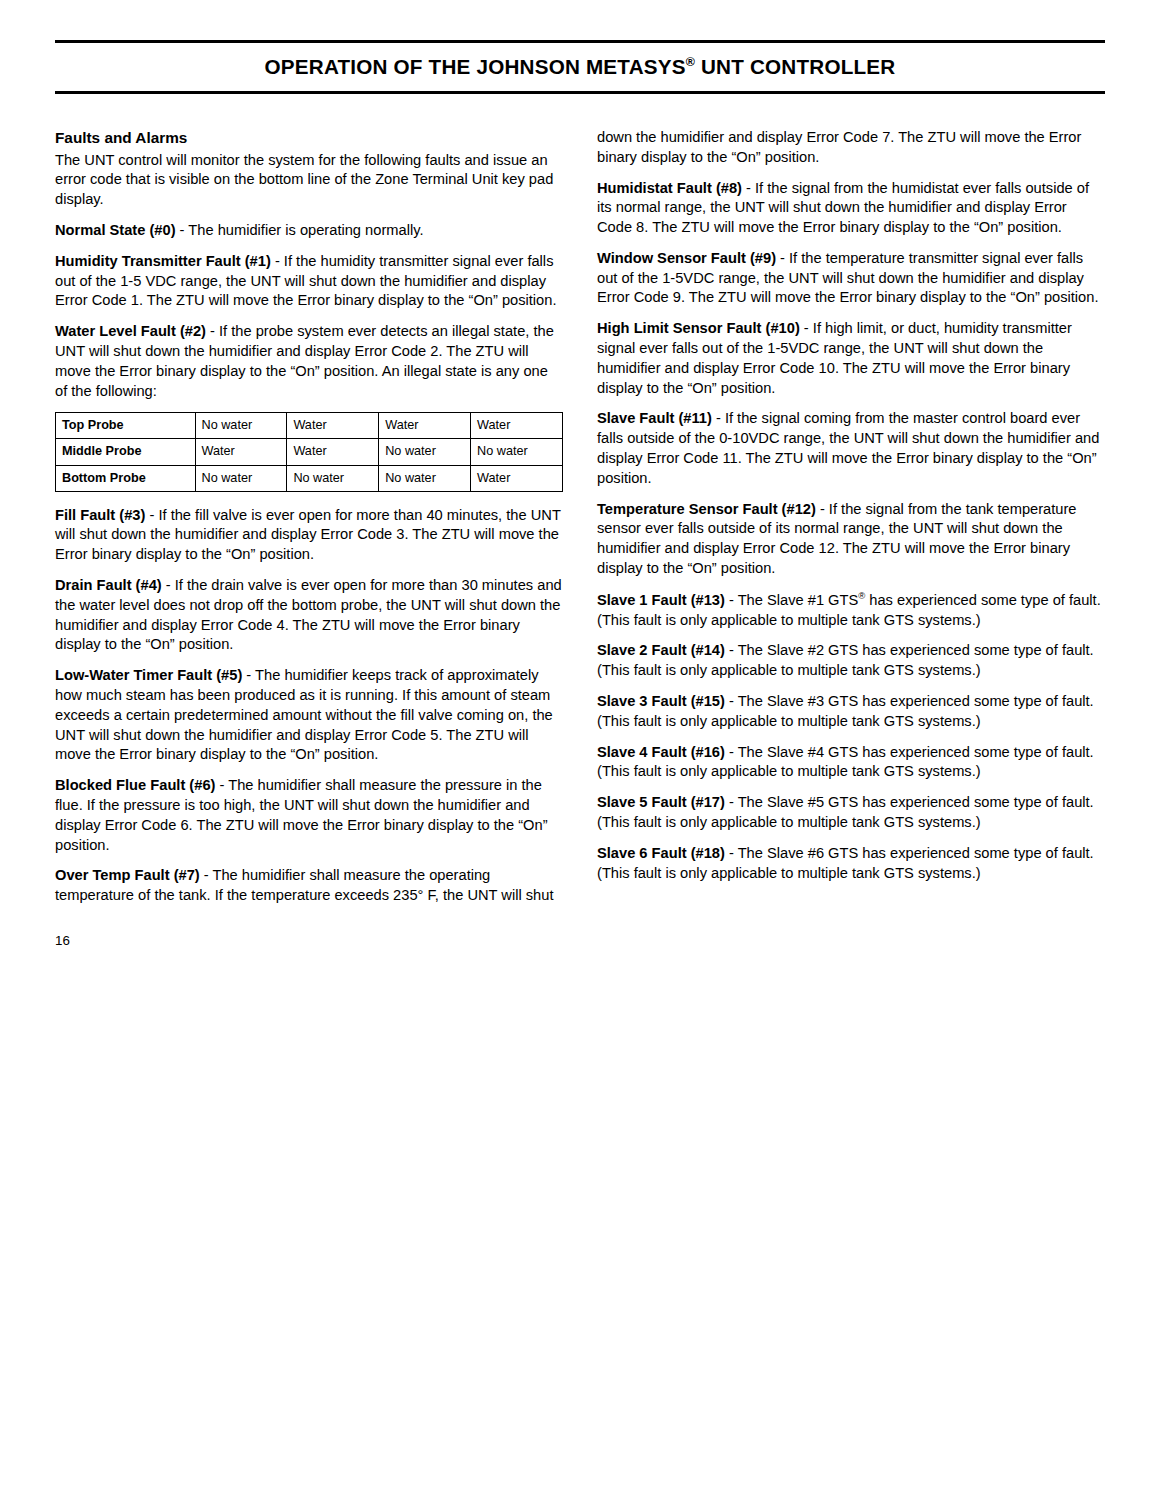OPERATION OF THE JOHNSON METASYS® UNT CONTROLLER
Faults and Alarms
The UNT control will monitor the system for the following faults and issue an error code that is visible on the bottom line of the Zone Terminal Unit key pad display.
Normal State (#0) - The humidifier is operating normally.
Humidity Transmitter Fault (#1) - If the humidity transmitter signal ever falls out of the 1-5 VDC range, the UNT will shut down the humidifier and display Error Code 1. The ZTU will move the Error binary display to the “On” position.
Water Level Fault (#2) - If the probe system ever detects an illegal state, the UNT will shut down the humidifier and display Error Code 2. The ZTU will move the Error binary display to the “On” position. An illegal state is any one of the following:
| Top Probe | No water | Water | Water | Water |
| Middle Probe | Water | Water | No water | No water |
| Bottom Probe | No water | No water | No water | Water |
Fill Fault (#3) - If the fill valve is ever open for more than 40 minutes, the UNT will shut down the humidifier and display Error Code 3. The ZTU will move the Error binary display to the “On” position.
Drain Fault (#4) - If the drain valve is ever open for more than 30 minutes and the water level does not drop off the bottom probe, the UNT will shut down the humidifier and display Error Code 4. The ZTU will move the Error binary display to the “On” position.
Low-Water Timer Fault (#5) - The humidifier keeps track of approximately how much steam has been produced as it is running. If this amount of steam exceeds a certain predetermined amount without the fill valve coming on, the UNT will shut down the humidifier and display Error Code 5. The ZTU will move the Error binary display to the “On” position.
Blocked Flue Fault (#6) - The humidifier shall measure the pressure in the flue. If the pressure is too high, the UNT will shut down the humidifier and display Error Code 6. The ZTU will move the Error binary display to the “On” position.
Over Temp Fault (#7) - The humidifier shall measure the operating temperature of the tank. If the temperature exceeds 235° F, the UNT will shut down the humidifier and display Error Code 7. The ZTU will move the Error binary display to the “On” position.
Humidistat Fault (#8) - If the signal from the humidistat ever falls outside of its normal range, the UNT will shut down the humidifier and display Error Code 8. The ZTU will move the Error binary display to the “On” position.
Window Sensor Fault (#9) - If the temperature transmitter signal ever falls out of the 1-5VDC range, the UNT will shut down the humidifier and display Error Code 9. The ZTU will move the Error binary display to the “On” position.
High Limit Sensor Fault (#10) - If high limit, or duct, humidity transmitter signal ever falls out of the 1-5VDC range, the UNT will shut down the humidifier and display Error Code 10. The ZTU will move the Error binary display to the “On” position.
Slave Fault (#11) - If the signal coming from the master control board ever falls outside of the 0-10VDC range, the UNT will shut down the humidifier and display Error Code 11. The ZTU will move the Error binary display to the “On” position.
Temperature Sensor Fault (#12) - If the signal from the tank temperature sensor ever falls outside of its normal range, the UNT will shut down the humidifier and display Error Code 12. The ZTU will move the Error binary display to the “On” position.
Slave 1 Fault (#13) - The Slave #1 GTS® has experienced some type of fault. (This fault is only applicable to multiple tank GTS systems.)
Slave 2 Fault (#14) - The Slave #2 GTS has experienced some type of fault. (This fault is only applicable to multiple tank GTS systems.)
Slave 3 Fault (#15) - The Slave #3 GTS has experienced some type of fault. (This fault is only applicable to multiple tank GTS systems.)
Slave 4 Fault (#16) - The Slave #4 GTS has experienced some type of fault. (This fault is only applicable to multiple tank GTS systems.)
Slave 5 Fault (#17) - The Slave #5 GTS has experienced some type of fault. (This fault is only applicable to multiple tank GTS systems.)
Slave 6 Fault (#18) - The Slave #6 GTS has experienced some type of fault. (This fault is only applicable to multiple tank GTS systems.)
16